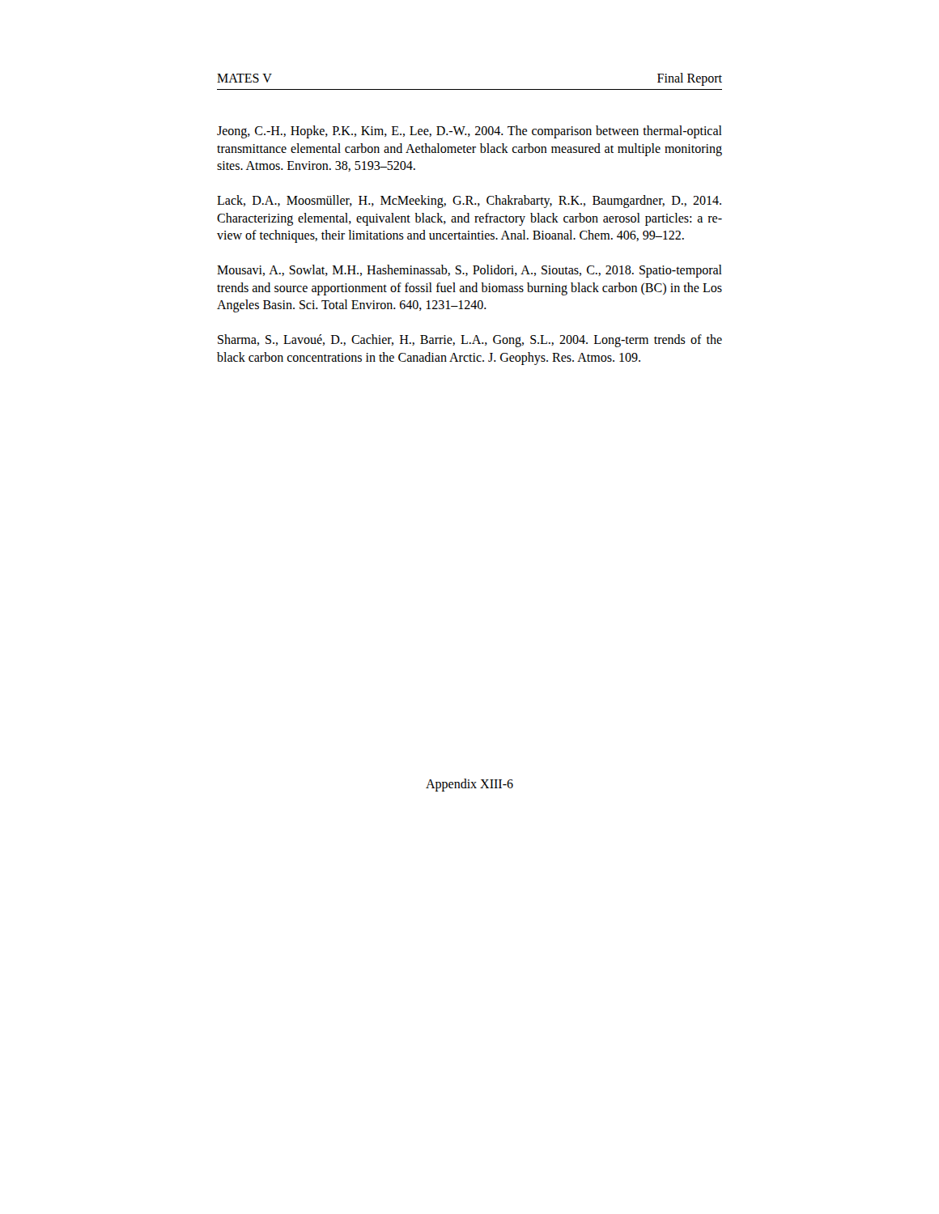MATES V Final Report
Jeong, C.-H., Hopke, P.K., Kim, E., Lee, D.-W., 2004. The comparison between thermal-optical transmittance elemental carbon and Aethalometer black carbon measured at multiple monitoring sites. Atmos. Environ. 38, 5193–5204.
Lack, D.A., Moosmüller, H., McMeeking, G.R., Chakrabarty, R.K., Baumgardner, D., 2014. Characterizing elemental, equivalent black, and refractory black carbon aerosol particles: a review of techniques, their limitations and uncertainties. Anal. Bioanal. Chem. 406, 99–122.
Mousavi, A., Sowlat, M.H., Hasheminassab, S., Polidori, A., Sioutas, C., 2018. Spatio-temporal trends and source apportionment of fossil fuel and biomass burning black carbon (BC) in the Los Angeles Basin. Sci. Total Environ. 640, 1231–1240.
Sharma, S., Lavoué, D., Cachier, H., Barrie, L.A., Gong, S.L., 2004. Long-term trends of the black carbon concentrations in the Canadian Arctic. J. Geophys. Res. Atmos. 109.
Appendix XIII-6